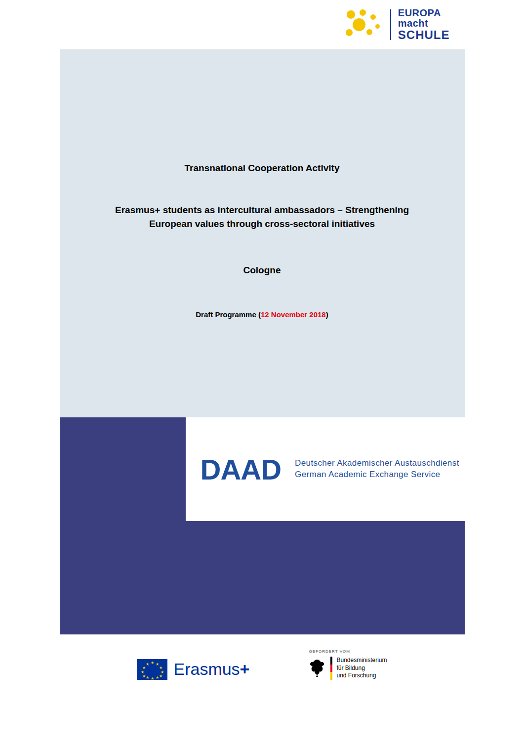EUROPA
macht
SCHULE
Transnational Cooperation Activity
Erasmus+ students as intercultural ambassadors – Strengthening
European values through cross-sectoral initiatives
Cologne
Draft Programme (12 November 2018)
DAAD
Deutscher Akademischer Austauschdienst
German Academic Exchange Service
★ ★ ★ ★ ★ ★ ★ ★ ★ ★ ★ ★
Erasmus+
GEFÖRDERT VOM
Bundesministerium
für Bildung
und Forschung